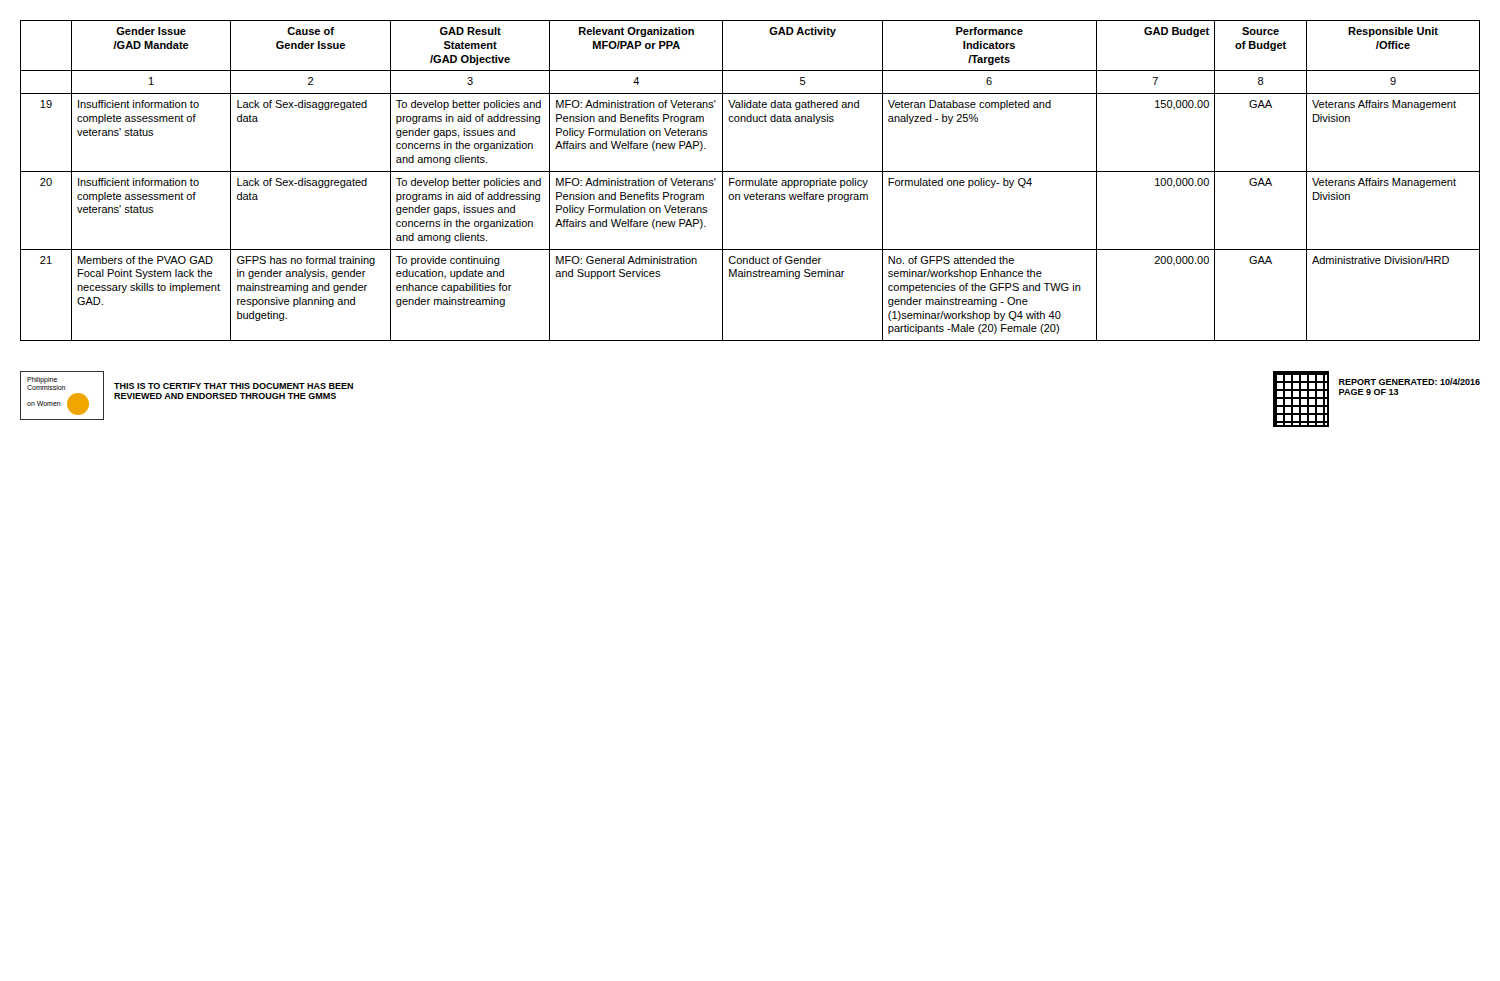| | Gender Issue /GAD Mandate | Cause of Gender Issue | GAD Result Statement /GAD Objective | Relevant Organization MFO/PAP or PPA | GAD Activity | Performance Indicators /Targets | GAD Budget | Source of Budget | Responsible Unit /Office |
| --- | --- | --- | --- | --- | --- | --- | --- | --- | --- |
| | 1 | 2 | 3 | 4 | 5 | 6 | 7 | 8 | 9 |
| 19 | Insufficient information to complete assessment of veterans' status | Lack of Sex-disaggregated data | To develop better policies and programs in aid of addressing gender gaps, issues and concerns in the organization and among clients. | MFO: Administration of Veterans' Pension and Benefits Program Policy Formulation on Veterans Affairs and Welfare (new PAP). | Validate data gathered and conduct data analysis | Veteran Database completed and analyzed - by 25% | 150,000.00 | GAA | Veterans Affairs Management Division |
| 20 | Insufficient information to complete assessment of veterans' status | Lack of Sex-disaggregated data | To develop better policies and programs in aid of addressing gender gaps, issues and concerns in the organization and among clients. | MFO: Administration of Veterans' Pension and Benefits Program Policy Formulation on Veterans Affairs and Welfare (new PAP). | Formulate appropriate policy on veterans welfare program | Formulated one policy- by Q4 | 100,000.00 | GAA | Veterans Affairs Management Division |
| 21 | Members of the PVAO GAD Focal Point System lack the necessary skills to implement GAD. | GFPS has no formal training in gender analysis, gender mainstreaming and gender responsive planning and budgeting. | To provide continuing education, update and enhance capabilities for gender mainstreaming | MFO: General Administration and Support Services | Conduct of Gender Mainstreaming Seminar | No. of GFPS attended the seminar/workshop Enhance the competencies of the GFPS and TWG in gender mainstreaming - One (1)seminar/workshop by Q4 with 40 participants -Male (20) Female (20) | 200,000.00 | GAA | Administrative Division/HRD |
Philippine
Commission
on Women
THIS IS TO CERTIFY THAT THIS DOCUMENT HAS BEEN
REVIEWED AND ENDORSED THROUGH THE GMMS
REPORT GENERATED: 10/4/2016
PAGE 9 OF 13